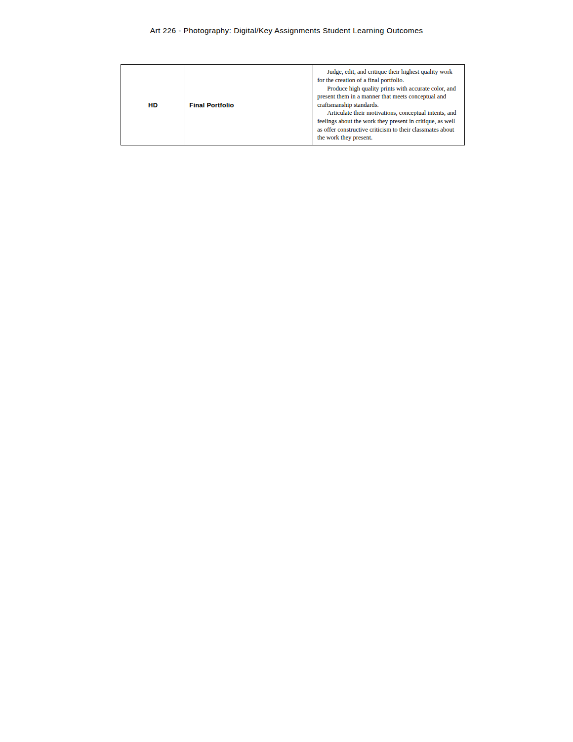Art 226 - Photography: Digital/Key Assignments Student Learning Outcomes
| HD | Final Portfolio | Judge, edit, and critique their highest quality work for the creation of a final portfolio. Produce high quality prints with accurate color, and present them in a manner that meets conceptual and craftsmanship standards. Articulate their motivations, conceptual intents, and feelings about the work they present in critique, as well as offer constructive criticism to their classmates about the work they present. |